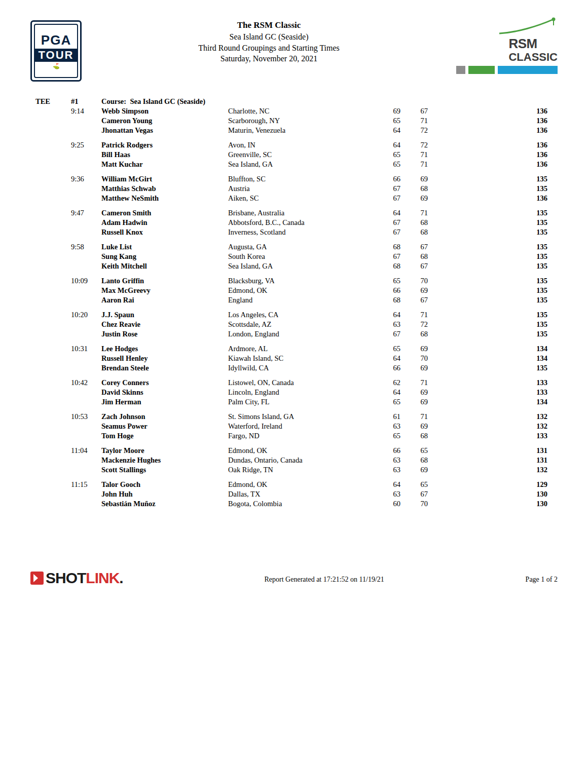PGA
TOUR
⛳
The RSM Classic
Sea Island GC (Seaside)
Third Round Groupings and Starting Times
Saturday, November 20, 2021
RSM
CLASSIC
| TEE | #1 | Course: Sea Island GC (Seaside) | | | |
| | 9:14 | Webb Simpson | Charlotte, NC | 69 | 67 | 136 |
| | | Cameron Young | Scarborough, NY | 65 | 71 | 136 |
| | | Jhonattan Vegas | Maturin, Venezuela | 64 | 72 | 136 |
| | 9:25 | Patrick Rodgers | Avon, IN | 64 | 72 | 136 |
| | | Bill Haas | Greenville, SC | 65 | 71 | 136 |
| | | Matt Kuchar | Sea Island, GA | 65 | 71 | 136 |
| | 9:36 | William McGirt | Bluffton, SC | 66 | 69 | 135 |
| | | Matthias Schwab | Austria | 67 | 68 | 135 |
| | | Matthew NeSmith | Aiken, SC | 67 | 69 | 136 |
| | 9:47 | Cameron Smith | Brisbane, Australia | 64 | 71 | 135 |
| | | Adam Hadwin | Abbotsford, B.C., Canada | 67 | 68 | 135 |
| | | Russell Knox | Inverness, Scotland | 67 | 68 | 135 |
| | 9:58 | Luke List | Augusta, GA | 68 | 67 | 135 |
| | | Sung Kang | South Korea | 67 | 68 | 135 |
| | | Keith Mitchell | Sea Island, GA | 68 | 67 | 135 |
| | 10:09 | Lanto Griffin | Blacksburg, VA | 65 | 70 | 135 |
| | | Max McGreevy | Edmond, OK | 66 | 69 | 135 |
| | | Aaron Rai | England | 68 | 67 | 135 |
| | 10:20 | J.J. Spaun | Los Angeles, CA | 64 | 71 | 135 |
| | | Chez Reavie | Scottsdale, AZ | 63 | 72 | 135 |
| | | Justin Rose | London, England | 67 | 68 | 135 |
| | 10:31 | Lee Hodges | Ardmore, AL | 65 | 69 | 134 |
| | | Russell Henley | Kiawah Island, SC | 64 | 70 | 134 |
| | | Brendan Steele | Idyllwild, CA | 66 | 69 | 135 |
| | 10:42 | Corey Conners | Listowel, ON, Canada | 62 | 71 | 133 |
| | | David Skinns | Lincoln, England | 64 | 69 | 133 |
| | | Jim Herman | Palm City, FL | 65 | 69 | 134 |
| | 10:53 | Zach Johnson | St. Simons Island, GA | 61 | 71 | 132 |
| | | Seamus Power | Waterford, Ireland | 63 | 69 | 132 |
| | | Tom Hoge | Fargo, ND | 65 | 68 | 133 |
| | 11:04 | Taylor Moore | Edmond, OK | 66 | 65 | 131 |
| | | Mackenzie Hughes | Dundas, Ontario, Canada | 63 | 68 | 131 |
| | | Scott Stallings | Oak Ridge, TN | 63 | 69 | 132 |
| | 11:15 | Talor Gooch | Edmond, OK | 64 | 65 | 129 |
| | | John Huh | Dallas, TX | 63 | 67 | 130 |
| | | Sebastián Muñoz | Bogota, Colombia | 60 | 70 | 130 |
SHOTLINK.
Report Generated at 17:21:52 on 11/19/21
Page 1 of 2